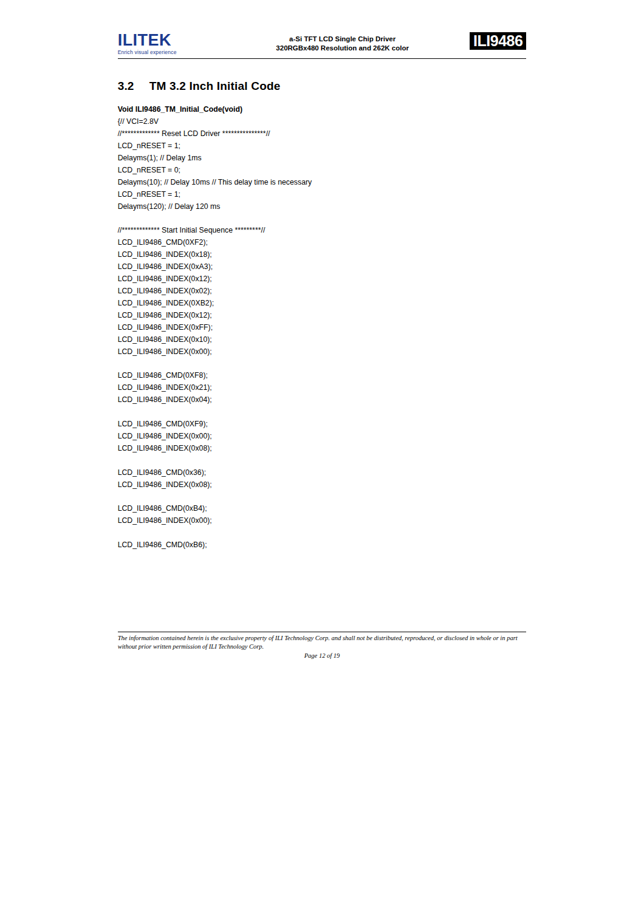ILITEK
Enrich visual experience
a-Si TFT LCD Single Chip Driver
320RGBx480 Resolution and 262K color
ILI9486
3.2 TM 3.2 Inch Initial Code
Void ILI9486_TM_Initial_Code(void)
{// VCI=2.8V
//************* Reset LCD Driver ***************//
LCD_nRESET = 1;
Delayms(1); // Delay 1ms
LCD_nRESET = 0;
Delayms(10); // Delay 10ms // This delay time is necessary
LCD_nRESET = 1;
Delayms(120); // Delay 120 ms
//************* Start Initial Sequence *********//
LCD_ILI9486_CMD(0XF2);
LCD_ILI9486_INDEX(0x18);
LCD_ILI9486_INDEX(0xA3);
LCD_ILI9486_INDEX(0x12);
LCD_ILI9486_INDEX(0x02);
LCD_ILI9486_INDEX(0XB2);
LCD_ILI9486_INDEX(0x12);
LCD_ILI9486_INDEX(0xFF);
LCD_ILI9486_INDEX(0x10);
LCD_ILI9486_INDEX(0x00);
LCD_ILI9486_CMD(0XF8);
LCD_ILI9486_INDEX(0x21);
LCD_ILI9486_INDEX(0x04);
LCD_ILI9486_CMD(0XF9);
LCD_ILI9486_INDEX(0x00);
LCD_ILI9486_INDEX(0x08);
LCD_ILI9486_CMD(0x36);
LCD_ILI9486_INDEX(0x08);
LCD_ILI9486_CMD(0xB4);
LCD_ILI9486_INDEX(0x00);
LCD_ILI9486_CMD(0xB6);
The information contained herein is the exclusive property of ILI Technology Corp. and shall not be distributed, reproduced, or disclosed in whole or in part without prior written permission of ILI Technology Corp.
Page 12 of 19